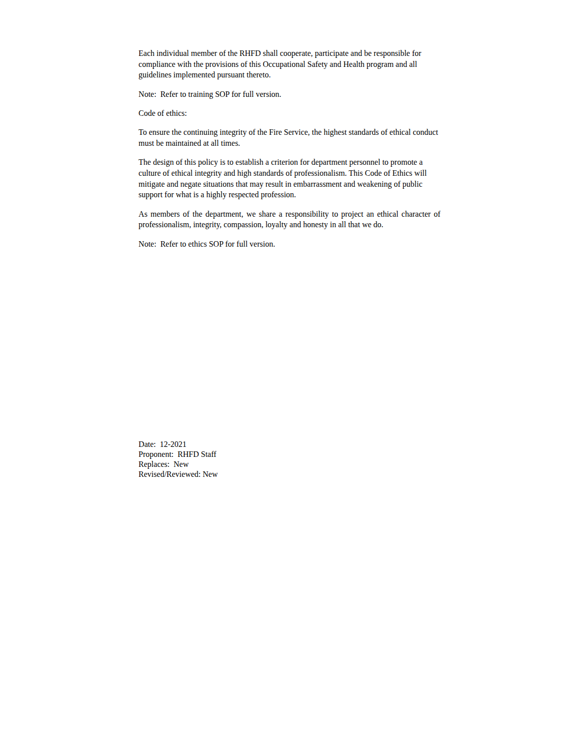Each individual member of the RHFD shall cooperate, participate and be responsible for compliance with the provisions of this Occupational Safety and Health program and all guidelines implemented pursuant thereto.
Note: Refer to training SOP for full version.
Code of ethics:
To ensure the continuing integrity of the Fire Service, the highest standards of ethical conduct must be maintained at all times.
The design of this policy is to establish a criterion for department personnel to promote a culture of ethical integrity and high standards of professionalism. This Code of Ethics will mitigate and negate situations that may result in embarrassment and weakening of public support for what is a highly respected profession.
As members of the department, we share a responsibility to project an ethical character of professionalism, integrity, compassion, loyalty and honesty in all that we do.
Note: Refer to ethics SOP for full version.
Date: 12-2021
Proponent: RHFD Staff
Replaces: New
Revised/Reviewed: New